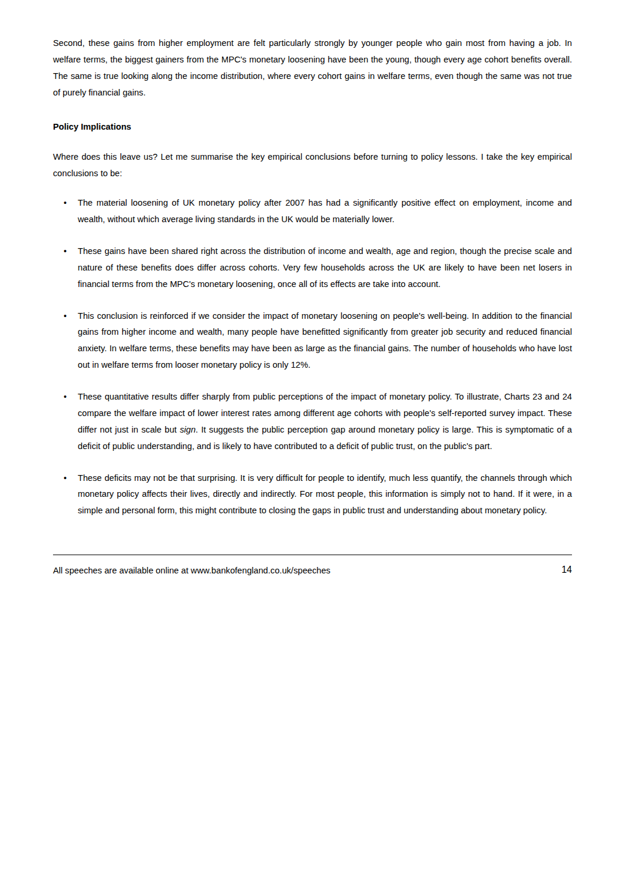Second, these gains from higher employment are felt particularly strongly by younger people who gain most from having a job. In welfare terms, the biggest gainers from the MPC's monetary loosening have been the young, though every age cohort benefits overall. The same is true looking along the income distribution, where every cohort gains in welfare terms, even though the same was not true of purely financial gains.
Policy Implications
Where does this leave us? Let me summarise the key empirical conclusions before turning to policy lessons. I take the key empirical conclusions to be:
The material loosening of UK monetary policy after 2007 has had a significantly positive effect on employment, income and wealth, without which average living standards in the UK would be materially lower.
These gains have been shared right across the distribution of income and wealth, age and region, though the precise scale and nature of these benefits does differ across cohorts. Very few households across the UK are likely to have been net losers in financial terms from the MPC's monetary loosening, once all of its effects are take into account.
This conclusion is reinforced if we consider the impact of monetary loosening on people's well-being. In addition to the financial gains from higher income and wealth, many people have benefitted significantly from greater job security and reduced financial anxiety. In welfare terms, these benefits may have been as large as the financial gains. The number of households who have lost out in welfare terms from looser monetary policy is only 12%.
These quantitative results differ sharply from public perceptions of the impact of monetary policy. To illustrate, Charts 23 and 24 compare the welfare impact of lower interest rates among different age cohorts with people's self-reported survey impact. These differ not just in scale but sign. It suggests the public perception gap around monetary policy is large. This is symptomatic of a deficit of public understanding, and is likely to have contributed to a deficit of public trust, on the public's part.
These deficits may not be that surprising. It is very difficult for people to identify, much less quantify, the channels through which monetary policy affects their lives, directly and indirectly. For most people, this information is simply not to hand. If it were, in a simple and personal form, this might contribute to closing the gaps in public trust and understanding about monetary policy.
All speeches are available online at www.bankofengland.co.uk/speeches 14